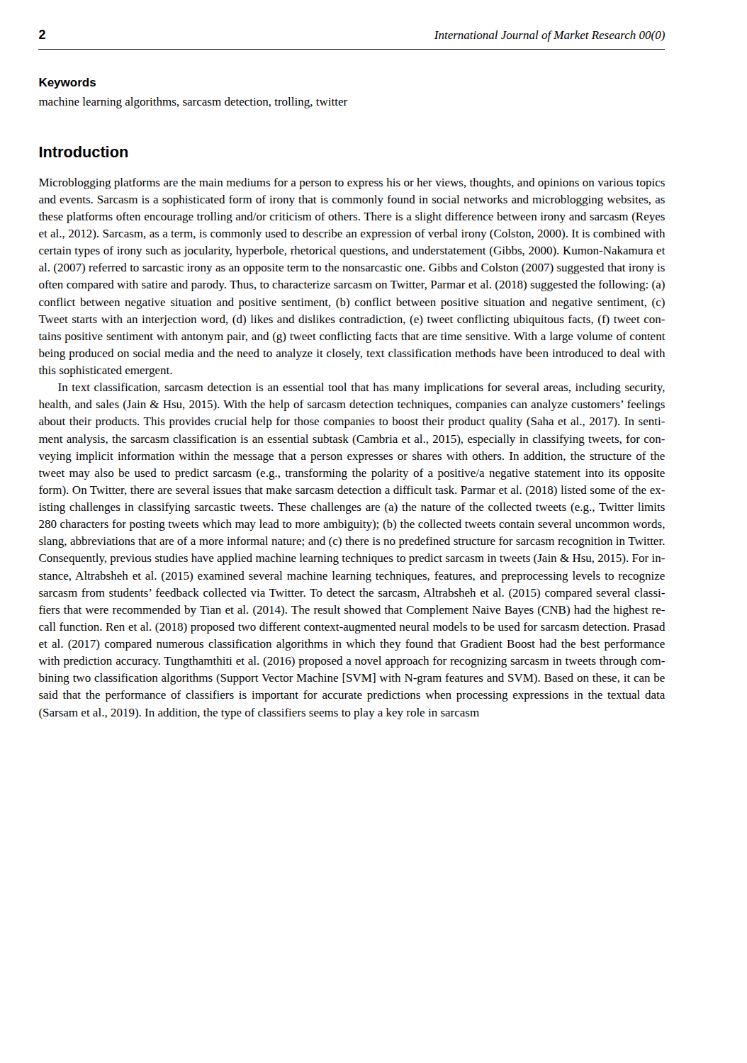2 International Journal of Market Research 00(0)
Keywords
machine learning algorithms, sarcasm detection, trolling, twitter
Introduction
Microblogging platforms are the main mediums for a person to express his or her views, thoughts, and opinions on various topics and events. Sarcasm is a sophisticated form of irony that is commonly found in social networks and microblogging websites, as these platforms often encourage trolling and/or criticism of others. There is a slight difference between irony and sarcasm (Reyes et al., 2012). Sarcasm, as a term, is commonly used to describe an expression of verbal irony (Colston, 2000). It is combined with certain types of irony such as jocularity, hyperbole, rhetorical questions, and understatement (Gibbs, 2000). Kumon-Nakamura et al. (2007) referred to sarcastic irony as an opposite term to the nonsarcastic one. Gibbs and Colston (2007) suggested that irony is often compared with satire and parody. Thus, to characterize sarcasm on Twitter, Parmar et al. (2018) suggested the following: (a) conflict between negative situation and positive sentiment, (b) conflict between positive situation and negative sentiment, (c) Tweet starts with an interjection word, (d) likes and dislikes contradiction, (e) tweet conflicting ubiquitous facts, (f) tweet contains positive sentiment with antonym pair, and (g) tweet conflicting facts that are time sensitive. With a large volume of content being produced on social media and the need to analyze it closely, text classification methods have been introduced to deal with this sophisticated emergent.
In text classification, sarcasm detection is an essential tool that has many implications for several areas, including security, health, and sales (Jain & Hsu, 2015). With the help of sarcasm detection techniques, companies can analyze customers’ feelings about their products. This provides crucial help for those companies to boost their product quality (Saha et al., 2017). In sentiment analysis, the sarcasm classification is an essential subtask (Cambria et al., 2015), especially in classifying tweets, for conveying implicit information within the message that a person expresses or shares with others. In addition, the structure of the tweet may also be used to predict sarcasm (e.g., transforming the polarity of a positive/a negative statement into its opposite form). On Twitter, there are several issues that make sarcasm detection a difficult task. Parmar et al. (2018) listed some of the existing challenges in classifying sarcastic tweets. These challenges are (a) the nature of the collected tweets (e.g., Twitter limits 280 characters for posting tweets which may lead to more ambiguity); (b) the collected tweets contain several uncommon words, slang, abbreviations that are of a more informal nature; and (c) there is no predefined structure for sarcasm recognition in Twitter. Consequently, previous studies have applied machine learning techniques to predict sarcasm in tweets (Jain & Hsu, 2015). For instance, Altrabsheh et al. (2015) examined several machine learning techniques, features, and preprocessing levels to recognize sarcasm from students’ feedback collected via Twitter. To detect the sarcasm, Altrabsheh et al. (2015) compared several classifiers that were recommended by Tian et al. (2014). The result showed that Complement Naive Bayes (CNB) had the highest recall function. Ren et al. (2018) proposed two different context-augmented neural models to be used for sarcasm detection. Prasad et al. (2017) compared numerous classification algorithms in which they found that Gradient Boost had the best performance with prediction accuracy. Tungthamthiti et al. (2016) proposed a novel approach for recognizing sarcasm in tweets through combining two classification algorithms (Support Vector Machine [SVM] with N-gram features and SVM). Based on these, it can be said that the performance of classifiers is important for accurate predictions when processing expressions in the textual data (Sarsam et al., 2019). In addition, the type of classifiers seems to play a key role in sarcasm